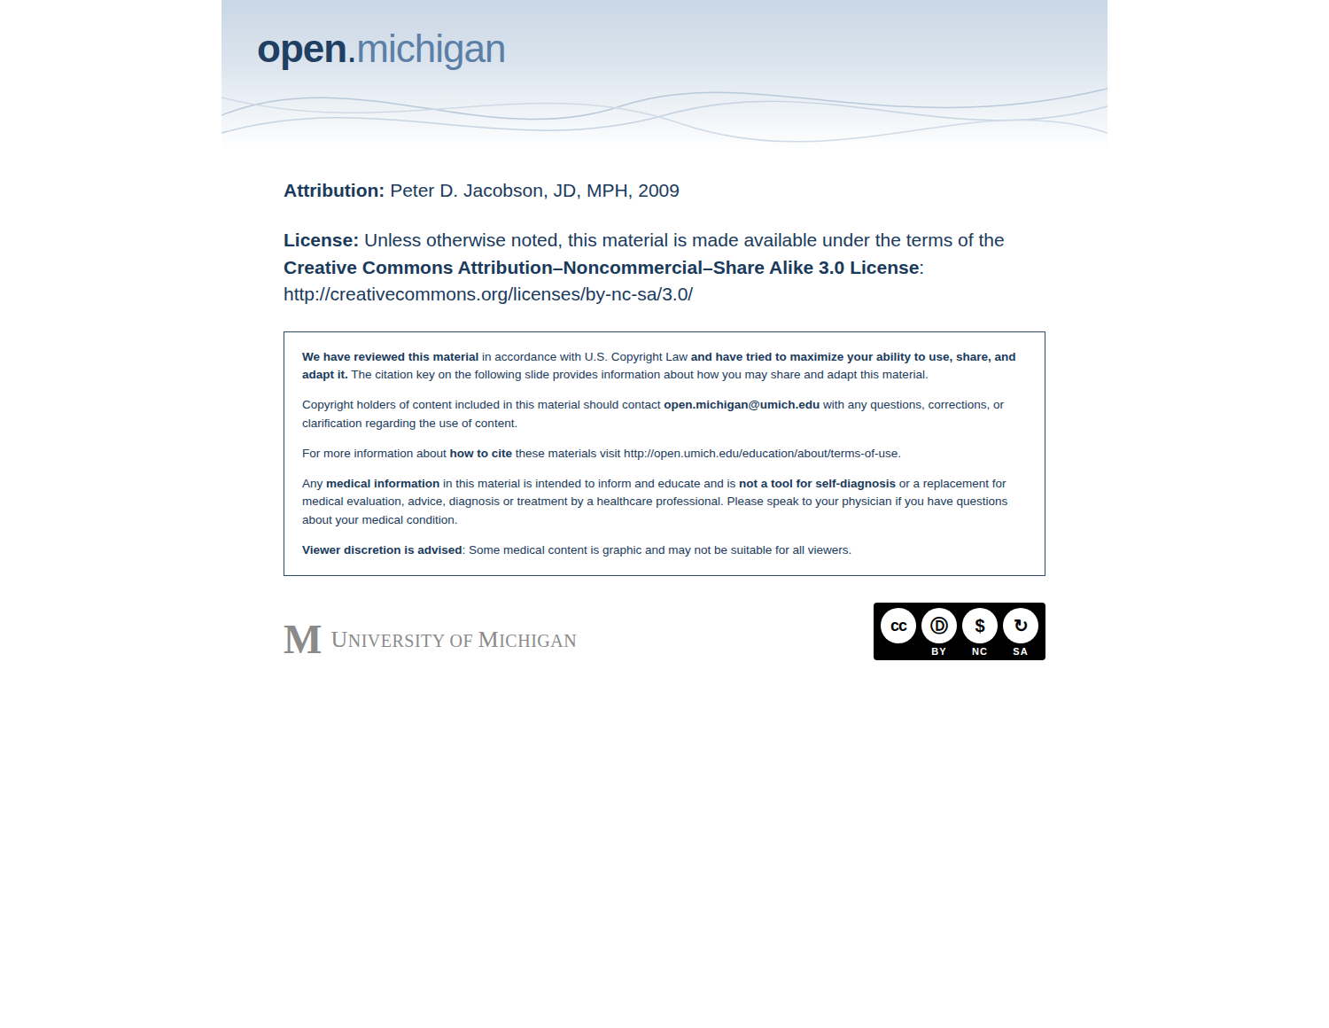open. michigan
Attribution: Peter D. Jacobson, JD, MPH, 2009
License: Unless otherwise noted, this material is made available under the terms of the Creative Commons Attribution–Noncommercial–Share Alike 3.0 License: http://creativecommons.org/licenses/by-nc-sa/3.0/
We have reviewed this material in accordance with U.S. Copyright Law and have tried to maximize your ability to use, share, and adapt it. The citation key on the following slide provides information about how you may share and adapt this material.
Copyright holders of content included in this material should contact open.michigan@umich.edu with any questions, corrections, or clarification regarding the use of content.
For more information about how to cite these materials visit http://open.umich.edu/education/about/terms-of-use.
Any medical information in this material is intended to inform and educate and is not a tool for self-diagnosis or a replacement for medical evaluation, advice, diagnosis or treatment by a healthcare professional. Please speak to your physician if you have questions about your medical condition.
Viewer discretion is advised: Some medical content is graphic and may not be suitable for all viewers.
M UNIVERSITY OF MICHIGAN
cc Ⓓ $ ↻
BY NC SA